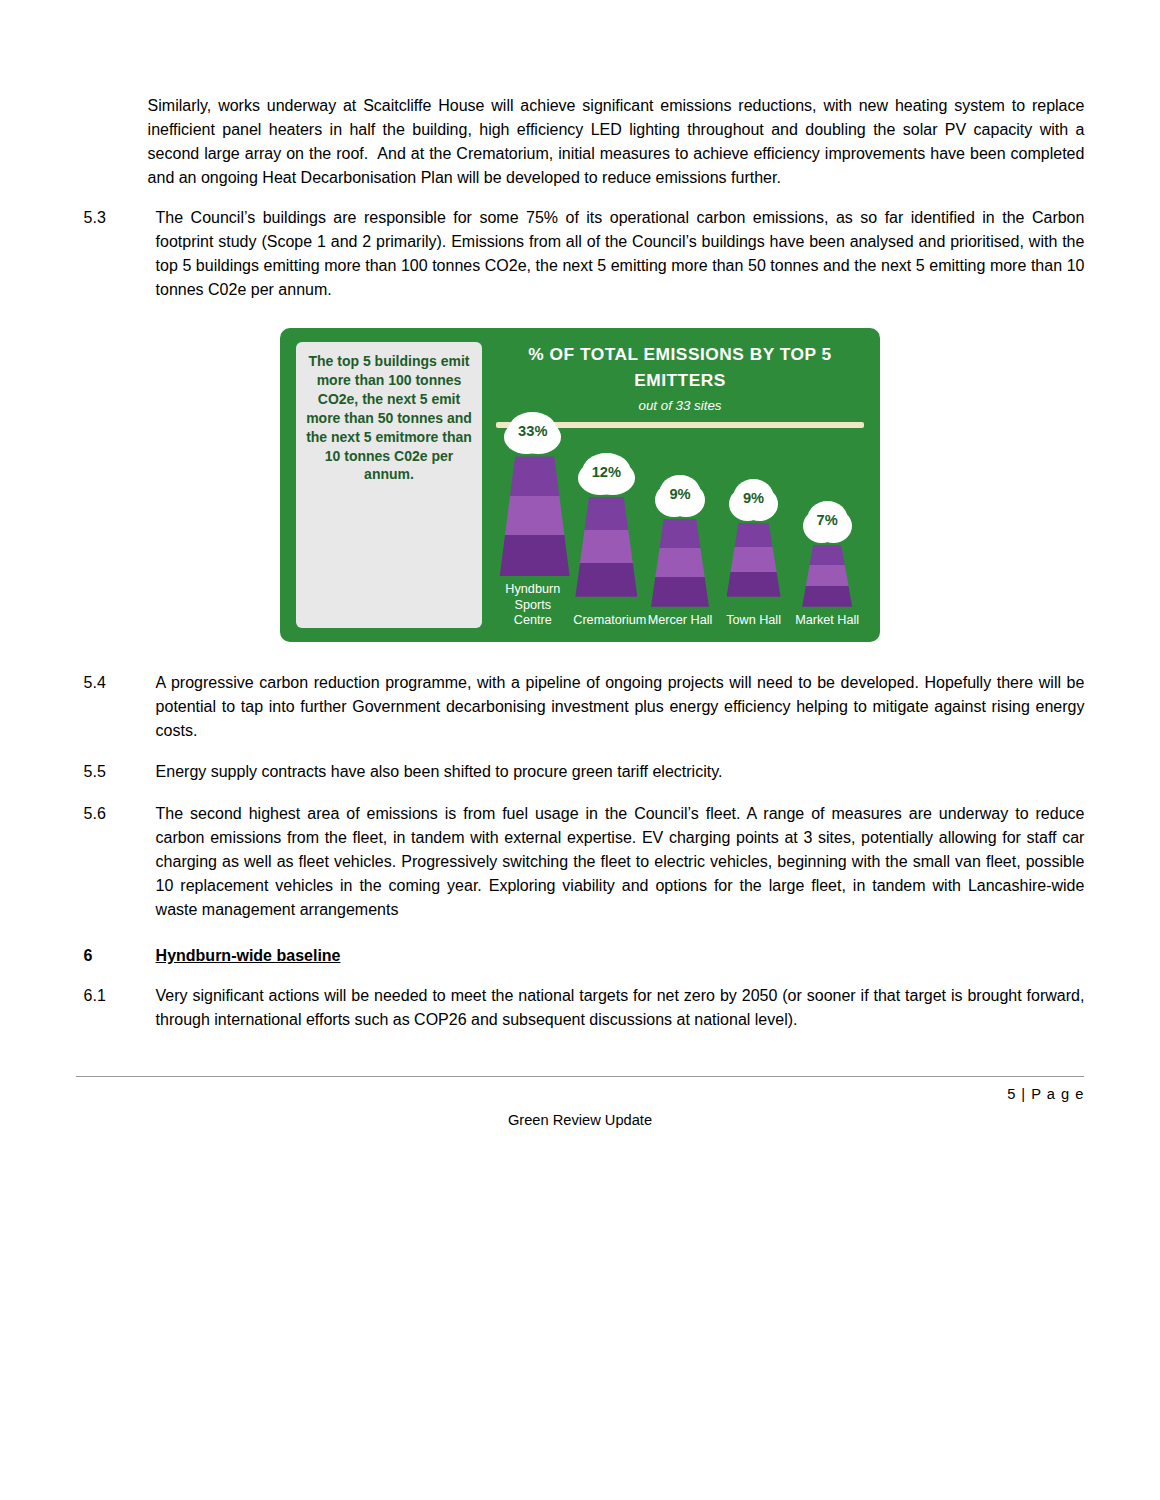Similarly, works underway at Scaitcliffe House will achieve significant emissions reductions, with new heating system to replace inefficient panel heaters in half the building, high efficiency LED lighting throughout and doubling the solar PV capacity with a second large array on the roof. And at the Crematorium, initial measures to achieve efficiency improvements have been completed and an ongoing Heat Decarbonisation Plan will be developed to reduce emissions further.
5.3
The Council’s buildings are responsible for some 75% of its operational carbon emissions, as so far identified in the Carbon footprint study (Scope 1 and 2 primarily). Emissions from all of the Council’s buildings have been analysed and prioritised, with the top 5 buildings emitting more than 100 tonnes CO2e, the next 5 emitting more than 50 tonnes and the next 5 emitting more than 10 tonnes C02e per annum.
The top 5 buildings emit more than 100 tonnes CO2e, the next 5 emit more than 50 tonnes and the next 5 emitmore than 10 tonnes C02e per annum.
% OF TOTAL EMISSIONS BY TOP 5 EMITTERS
out of 33 sites
33%
Hyndburn Sports
Centre
12%
Crematorium
9%
Mercer Hall
9%
Town Hall
7%
Market Hall
5.4
A progressive carbon reduction programme, with a pipeline of ongoing projects will need to be developed. Hopefully there will be potential to tap into further Government decarbonising investment plus energy efficiency helping to mitigate against rising energy costs.
5.5
Energy supply contracts have also been shifted to procure green tariff electricity.
5.6
The second highest area of emissions is from fuel usage in the Council’s fleet. A range of measures are underway to reduce carbon emissions from the fleet, in tandem with external expertise. EV charging points at 3 sites, potentially allowing for staff car charging as well as fleet vehicles. Progressively switching the fleet to electric vehicles, beginning with the small van fleet, possible 10 replacement vehicles in the coming year. Exploring viability and options for the large fleet, in tandem with Lancashire-wide waste management arrangements
6 Hyndburn-wide baseline
6.1
Very significant actions will be needed to meet the national targets for net zero by 2050 (or sooner if that target is brought forward, through international efforts such as COP26 and subsequent discussions at national level).
5 | P a g e
Green Review Update